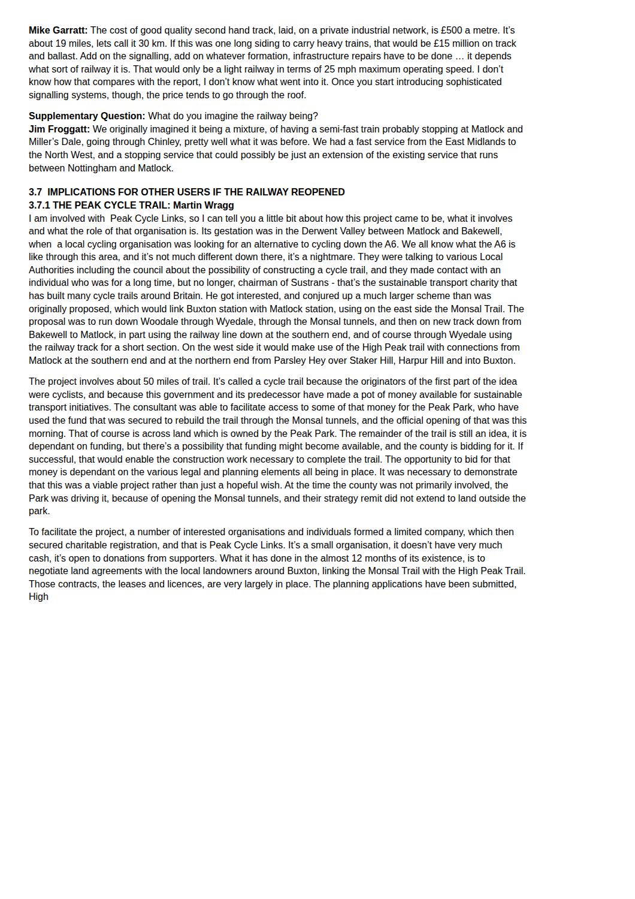Mike Garratt: The cost of good quality second hand track, laid, on a private industrial network, is £500 a metre. It’s about 19 miles, lets call it 30 km. If this was one long siding to carry heavy trains, that would be £15 million on track and ballast. Add on the signalling, add on whatever formation, infrastructure repairs have to be done … it depends what sort of railway it is. That would only be a light railway in terms of 25 mph maximum operating speed. I don’t know how that compares with the report, I don’t know what went into it. Once you start introducing sophisticated signalling systems, though, the price tends to go through the roof.
Supplementary Question: What do you imagine the railway being?
Jim Froggatt: We originally imagined it being a mixture, of having a semi-fast train probably stopping at Matlock and Miller’s Dale, going through Chinley, pretty well what it was before. We had a fast service from the East Midlands to the North West, and a stopping service that could possibly be just an extension of the existing service that runs between Nottingham and Matlock.
3.7 IMPLICATIONS FOR OTHER USERS IF THE RAILWAY REOPENED
3.7.1 THE PEAK CYCLE TRAIL: Martin Wragg
I am involved with Peak Cycle Links, so I can tell you a little bit about how this project came to be, what it involves and what the role of that organisation is. Its gestation was in the Derwent Valley between Matlock and Bakewell, when a local cycling organisation was looking for an alternative to cycling down the A6. We all know what the A6 is like through this area, and it’s not much different down there, it’s a nightmare. They were talking to various Local Authorities including the council about the possibility of constructing a cycle trail, and they made contact with an individual who was for a long time, but no longer, chairman of Sustrans - that’s the sustainable transport charity that has built many cycle trails around Britain. He got interested, and conjured up a much larger scheme than was originally proposed, which would link Buxton station with Matlock station, using on the east side the Monsal Trail. The proposal was to run down Woodale through Wyedale, through the Monsal tunnels, and then on new track down from Bakewell to Matlock, in part using the railway line down at the southern end, and of course through Wyedale using the railway track for a short section. On the west side it would make use of the High Peak trail with connections from Matlock at the southern end and at the northern end from Parsley Hey over Staker Hill, Harpur Hill and into Buxton.
The project involves about 50 miles of trail. It’s called a cycle trail because the originators of the first part of the idea were cyclists, and because this government and its predecessor have made a pot of money available for sustainable transport initiatives. The consultant was able to facilitate access to some of that money for the Peak Park, who have used the fund that was secured to rebuild the trail through the Monsal tunnels, and the official opening of that was this morning. That of course is across land which is owned by the Peak Park. The remainder of the trail is still an idea, it is dependant on funding, but there’s a possibility that funding might become available, and the county is bidding for it. If successful, that would enable the construction work necessary to complete the trail. The opportunity to bid for that money is dependant on the various legal and planning elements all being in place. It was necessary to demonstrate that this was a viable project rather than just a hopeful wish. At the time the county was not primarily involved, the Park was driving it, because of opening the Monsal tunnels, and their strategy remit did not extend to land outside the park.
To facilitate the project, a number of interested organisations and individuals formed a limited company, which then secured charitable registration, and that is Peak Cycle Links. It’s a small organisation, it doesn’t have very much cash, it’s open to donations from supporters. What it has done in the almost 12 months of its existence, is to negotiate land agreements with the local landowners around Buxton, linking the Monsal Trail with the High Peak Trail. Those contracts, the leases and licences, are very largely in place. The planning applications have been submitted, High